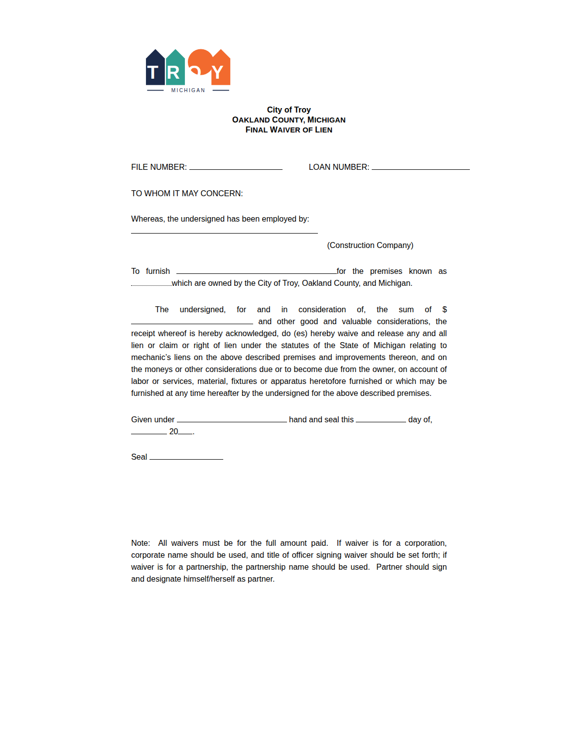T R O Y MICHIGAN
City of Troy
OAKLAND COUNTY, MICHIGAN
FINAL WAIVER OF LIEN
FILE NUMBER:
LOAN NUMBER:
TO WHOM IT MAY CONCERN:
Whereas, the undersigned has been employed by:
(Construction Company)
To furnish for the premises known as which are owned by the City of Troy, Oakland County, and Michigan.
The undersigned, for and in consideration of, the sum of $ and other good and valuable considerations, the receipt whereof is hereby acknowledged, do (es) hereby waive and release any and all lien or claim or right of lien under the statutes of the State of Michigan relating to mechanic’s liens on the above described premises and improvements thereon, and on the moneys or other considerations due or to become due from the owner, on account of labor or services, material, fixtures or apparatus heretofore furnished or which may be furnished at any time hereafter by the undersigned for the above described premises.
Given under hand and seal this day of, 20 .
Seal
Note: All waivers must be for the full amount paid. If waiver is for a corporation, corporate name should be used, and title of officer signing waiver should be set forth; if waiver is for a partnership, the partnership name should be used. Partner should sign and designate himself/herself as partner.